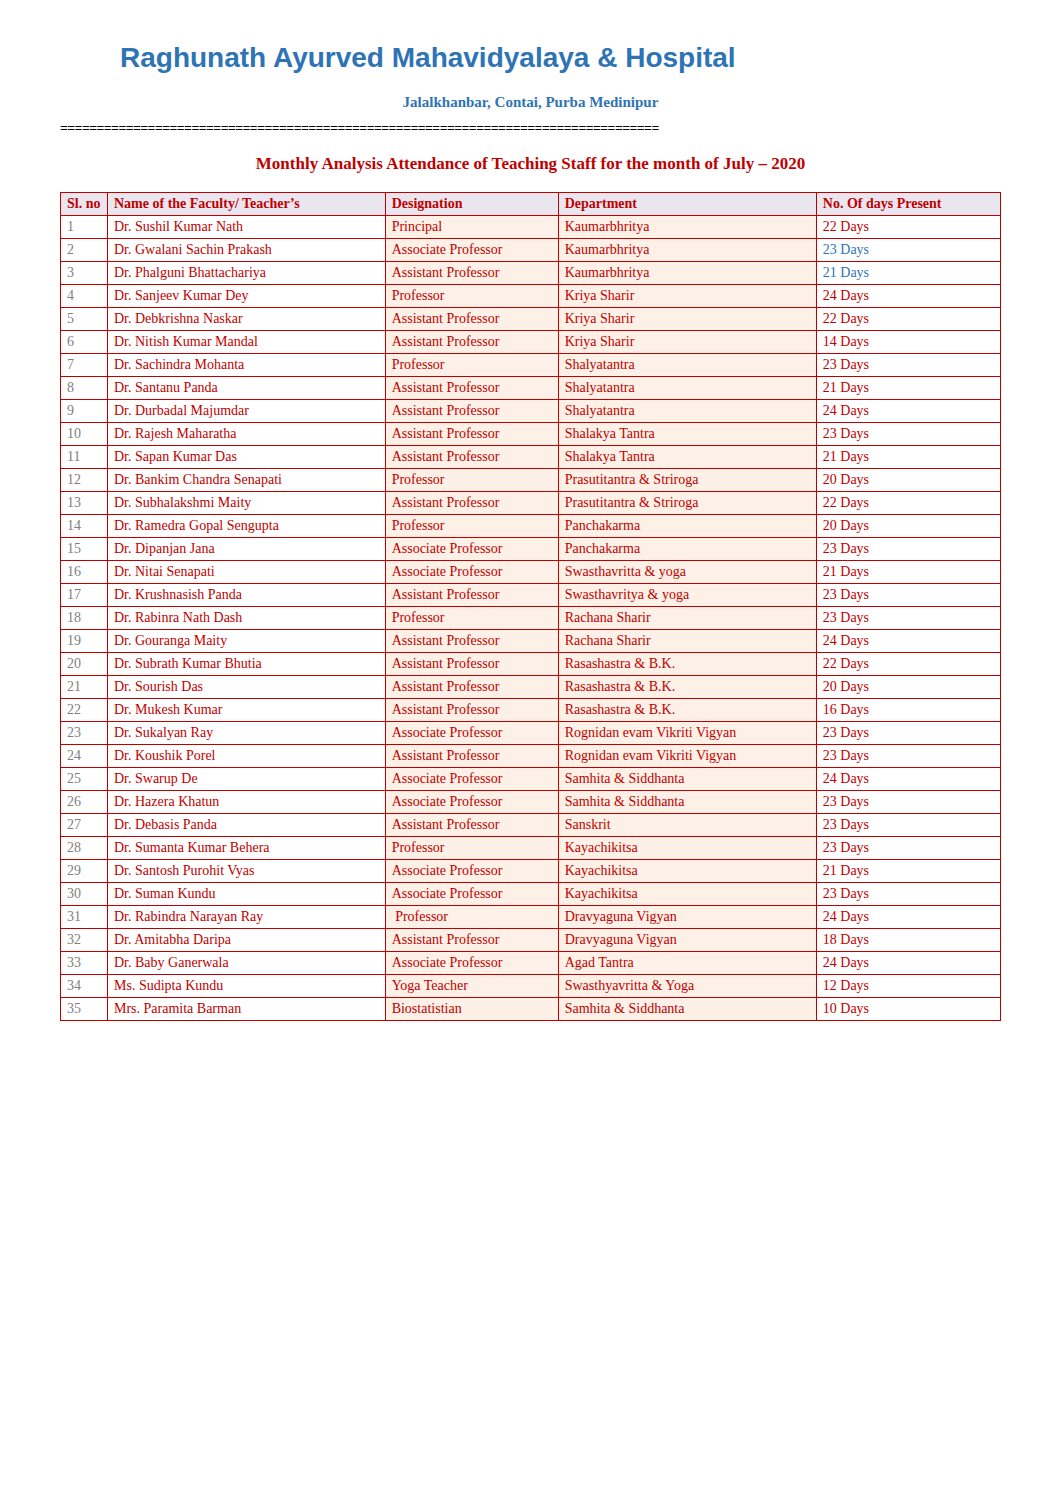Raghunath Ayurved Mahavidyalaya & Hospital
Jalalkhanbar, Contai, Purba Medinipur
==================================================================================
Monthly Analysis Attendance of Teaching Staff for the month of July – 2020
| Sl. no | Name of the Faculty/ Teacher’s | Designation | Department | No. Of days Present |
| --- | --- | --- | --- | --- |
| 1 | Dr. Sushil Kumar Nath | Principal | Kaumarbhritya | 22 Days |
| 2 | Dr. Gwalani Sachin Prakash | Associate Professor | Kaumarbhritya | 23 Days |
| 3 | Dr. Phalguni Bhattachariya | Assistant Professor | Kaumarbhritya | 21 Days |
| 4 | Dr. Sanjeev Kumar Dey | Professor | Kriya Sharir | 24 Days |
| 5 | Dr. Debkrishna Naskar | Assistant Professor | Kriya Sharir | 22 Days |
| 6 | Dr. Nitish Kumar Mandal | Assistant Professor | Kriya Sharir | 14 Days |
| 7 | Dr. Sachindra Mohanta | Professor | Shalyatantra | 23 Days |
| 8 | Dr. Santanu Panda | Assistant Professor | Shalyatantra | 21 Days |
| 9 | Dr. Durbadal Majumdar | Assistant Professor | Shalyatantra | 24 Days |
| 10 | Dr. Rajesh Maharatha | Assistant Professor | Shalakya Tantra | 23 Days |
| 11 | Dr. Sapan Kumar Das | Assistant Professor | Shalakya Tantra | 21 Days |
| 12 | Dr. Bankim Chandra Senapati | Professor | Prasutitantra & Striroga | 20 Days |
| 13 | Dr. Subhalakshmi Maity | Assistant Professor | Prasutitantra & Striroga | 22 Days |
| 14 | Dr. Ramedra Gopal Sengupta | Professor | Panchakarma | 20 Days |
| 15 | Dr. Dipanjan Jana | Associate Professor | Panchakarma | 23 Days |
| 16 | Dr. Nitai Senapati | Associate Professor | Swasthavritta & yoga | 21 Days |
| 17 | Dr. Krushnasish Panda | Assistant Professor | Swasthavritya & yoga | 23 Days |
| 18 | Dr. Rabinra Nath Dash | Professor | Rachana Sharir | 23 Days |
| 19 | Dr. Gouranga Maity | Assistant Professor | Rachana Sharir | 24 Days |
| 20 | Dr. Subrath Kumar Bhutia | Assistant Professor | Rasashastra & B.K. | 22 Days |
| 21 | Dr. Sourish Das | Assistant Professor | Rasashastra & B.K. | 20 Days |
| 22 | Dr. Mukesh Kumar | Assistant Professor | Rasashastra & B.K. | 16 Days |
| 23 | Dr. Sukalyan Ray | Associate Professor | Rognidan evam Vikriti Vigyan | 23 Days |
| 24 | Dr. Koushik Porel | Assistant Professor | Rognidan evam Vikriti Vigyan | 23 Days |
| 25 | Dr. Swarup De | Associate Professor | Samhita & Siddhanta | 24 Days |
| 26 | Dr. Hazera Khatun | Associate Professor | Samhita & Siddhanta | 23 Days |
| 27 | Dr. Debasis Panda | Assistant Professor | Sanskrit | 23 Days |
| 28 | Dr. Sumanta Kumar Behera | Professor | Kayachikitsa | 23 Days |
| 29 | Dr. Santosh Purohit Vyas | Associate Professor | Kayachikitsa | 21 Days |
| 30 | Dr. Suman Kundu | Associate Professor | Kayachikitsa | 23 Days |
| 31 | Dr. Rabindra Narayan Ray | Professor | Dravyaguna Vigyan | 24 Days |
| 32 | Dr. Amitabha Daripa | Assistant Professor | Dravyaguna Vigyan | 18 Days |
| 33 | Dr. Baby Ganerwala | Associate Professor | Agad Tantra | 24 Days |
| 34 | Ms. Sudipta Kundu | Yoga Teacher | Swasthyavritta & Yoga | 12 Days |
| 35 | Mrs. Paramita Barman | Biostatistian | Samhita & Siddhanta | 10 Days |